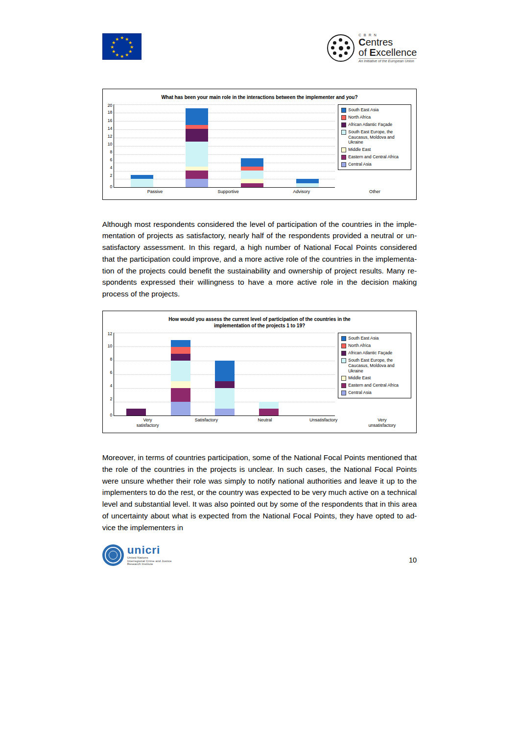★ ★ ★ ★ ★ ★ ★ ★ ★ ★ ★ ★
C B R N
Centres
of Excellence
An Initiative of the European Union
What has been your main role in the interactions between the implementer and you?
2018161412 1086420
South East Asia
North Africa
African Atlantic Façade
South East Europe, the Caucasus, Moldova and Ukraine
Middle East
Eastern and Central Africa
Central Asia
Passive Supportive Advisory Other
Although most respondents considered the level of participation of the countries in the implementation of projects as satisfactory, nearly half of the respondents provided a neutral or unsatisfactory assessment. In this regard, a high number of National Focal Points considered that the participation could improve, and a more active role of the countries in the implementation of the projects could benefit the sustainability and ownership of project results. Many respondents expressed their willingness to have a more active role in the decision making process of the projects.
How would you assess the current level of participation of the countries in the
implementation of the projects 1 to 19?
121086420
South East Asia
North Africa
African Atlantic Façade
South East Europe, the Caucasus, Moldova and Ukraine
Middle East
Eastern and Central Africa
Central Asia
Very
satisfactory Satisfactory Neutral Unsatisfactory Very
unsatisfactory
Moreover, in terms of countries participation, some of the National Focal Points mentioned that the role of the countries in the projects is unclear. In such cases, the National Focal Points were unsure whether their role was simply to notify national authorities and leave it up to the implementers to do the rest, or the country was expected to be very much active on a technical level and substantial level. It was also pointed out by some of the respondents that in this area of uncertainty about what is expected from the National Focal Points, they have opted to advice the implementers in
unicri
United Nations
Interregional Crime and Justice
Research Institute
10